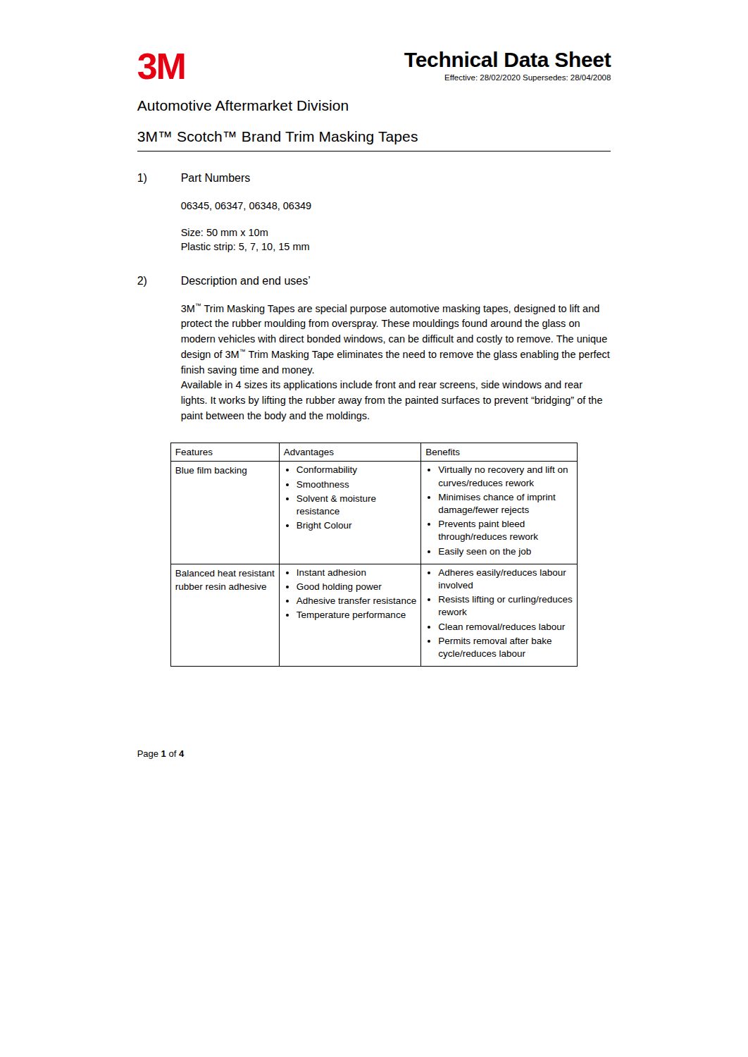3M
Technical Data Sheet
Effective: 28/02/2020 Supersedes: 28/04/2008
Automotive Aftermarket Division
3M™ Scotch™ Brand Trim Masking Tapes
1)
Part Numbers
06345, 06347, 06348, 06349
Size: 50 mm x 10m
Plastic strip: 5, 7, 10, 15 mm
2)
Description and end uses’
3M™ Trim Masking Tapes are special purpose automotive masking tapes, designed to lift and protect the rubber moulding from overspray. These mouldings found around the glass on modern vehicles with direct bonded windows, can be difficult and costly to remove. The unique design of 3M™ Trim Masking Tape eliminates the need to remove the glass enabling the perfect finish saving time and money.
Available in 4 sizes its applications include front and rear screens, side windows and rear lights. It works by lifting the rubber away from the painted surfaces to prevent “bridging” of the paint between the body and the moldings.
| Features | Advantages | Benefits |
| --- | --- | --- |
| Blue film backing | Conformability Smoothness Solvent & moisture resistance Bright Colour | Virtually no recovery and lift on curves/reduces rework Minimises chance of imprint damage/fewer rejects Prevents paint bleed through/reduces rework Easily seen on the job |
| Balanced heat resistant rubber resin adhesive | Instant adhesion Good holding power Adhesive transfer resistance Temperature performance | Adheres easily/reduces labour involved Resists lifting or curling/reduces rework Clean removal/reduces labour Permits removal after bake cycle/reduces labour |
Page 1 of 4